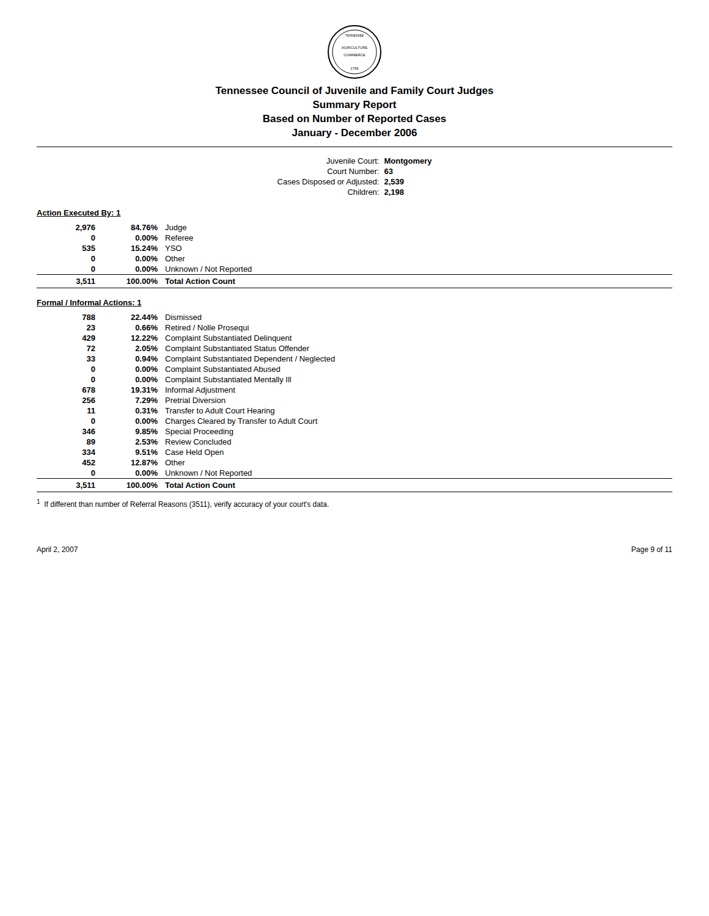TENNESSEE AGRICULTURE COMMERCE 1796
Tennessee Council of Juvenile and Family Court Judges
Summary Report
Based on Number of Reported Cases
January - December 2006
| Juvenile Court: | Montgomery |
| Court Number: | 63 |
| Cases Disposed or Adjusted: | 2,539 |
| Children: | 2,198 |
Action Executed By: 1
| 2,976 | 84.76% | Judge |
| 0 | 0.00% | Referee |
| 535 | 15.24% | YSO |
| 0 | 0.00% | Other |
| 0 | 0.00% | Unknown / Not Reported |
| 3,511 | 100.00% | Total Action Count |
Formal / Informal Actions: 1
| 788 | 22.44% | Dismissed |
| 23 | 0.66% | Retired / Nolle Prosequi |
| 429 | 12.22% | Complaint Substantiated Delinquent |
| 72 | 2.05% | Complaint Substantiated Status Offender |
| 33 | 0.94% | Complaint Substantiated Dependent / Neglected |
| 0 | 0.00% | Complaint Substantiated Abused |
| 0 | 0.00% | Complaint Substantiated Mentally Ill |
| 678 | 19.31% | Informal Adjustment |
| 256 | 7.29% | Pretrial Diversion |
| 11 | 0.31% | Transfer to Adult Court Hearing |
| 0 | 0.00% | Charges Cleared by Transfer to Adult Court |
| 346 | 9.85% | Special Proceeding |
| 89 | 2.53% | Review Concluded |
| 334 | 9.51% | Case Held Open |
| 452 | 12.87% | Other |
| 0 | 0.00% | Unknown / Not Reported |
| 3,511 | 100.00% | Total Action Count |
1 If different than number of Referral Reasons (3511), verify accuracy of your court's data.
April 2, 2007 Page 9 of 11